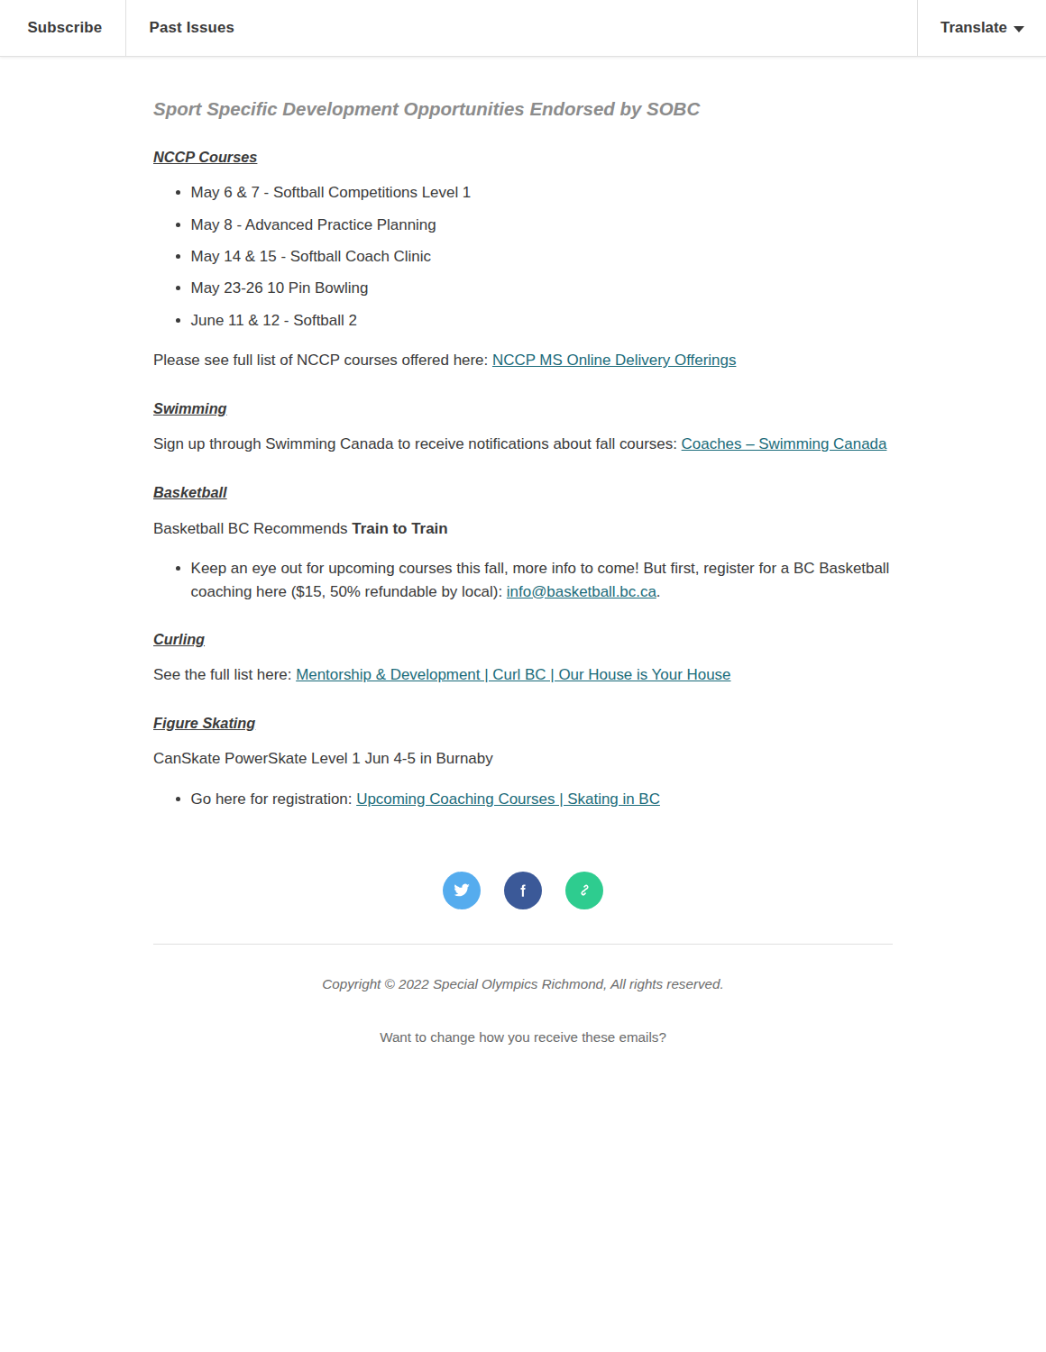Subscribe
Past Issues
Translate
Sport Specific Development Opportunities Endorsed by SOBC
NCCP Courses
May 6 & 7 - Softball Competitions Level 1
May 8 - Advanced Practice Planning
May 14 & 15 - Softball Coach Clinic
May 23-26 10 Pin Bowling
June 11 & 12 - Softball 2
Please see full list of NCCP courses offered here: NCCP MS Online Delivery Offerings
Swimming
Sign up through Swimming Canada to receive notifications about fall courses: Coaches – Swimming Canada
Basketball
Basketball BC Recommends Train to Train
Keep an eye out for upcoming courses this fall, more info to come! But first, register for a BC Basketball coaching here ($15, 50% refundable by local): info@basketball.bc.ca.
Curling
See the full list here: Mentorship & Development | Curl BC | Our House is Your House
Figure Skating
CanSkate PowerSkate Level 1 Jun 4-5 in Burnaby
Go here for registration: Upcoming Coaching Courses | Skating in BC
Copyright © 2022 Special Olympics Richmond, All rights reserved.
Want to change how you receive these emails?